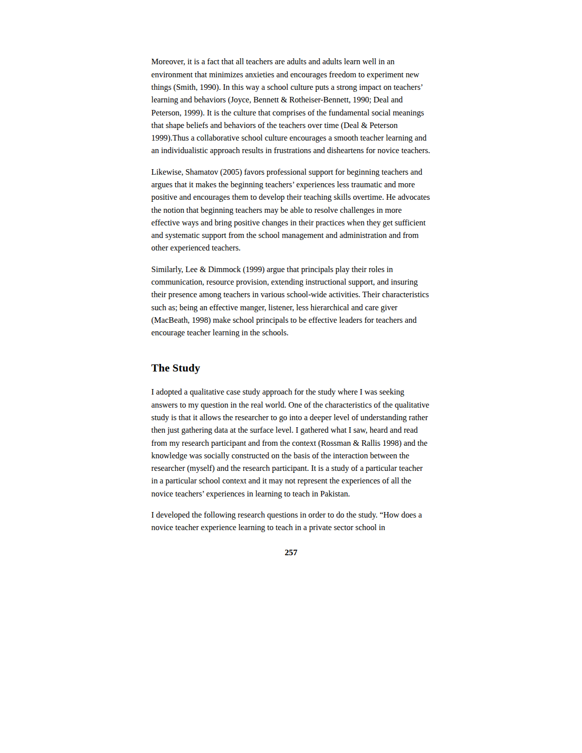Moreover, it is a fact that all teachers are adults and adults learn well in an environment that minimizes anxieties and encourages freedom to experiment new things (Smith, 1990). In this way a school culture puts a strong impact on teachers’ learning and behaviors (Joyce, Bennett & Rotheiser-Bennett, 1990; Deal and Peterson, 1999). It is the culture that comprises of the fundamental social meanings that shape beliefs and behaviors of the teachers over time (Deal & Peterson 1999).Thus a collaborative school culture encourages a smooth teacher learning and an individualistic approach results in frustrations and disheartens for novice teachers.
Likewise, Shamatov (2005) favors professional support for beginning teachers and argues that it makes the beginning teachers’ experiences less traumatic and more positive and encourages them to develop their teaching skills overtime. He advocates the notion that beginning teachers may be able to resolve challenges in more effective ways and bring positive changes in their practices when they get sufficient and systematic support from the school management and administration and from other experienced teachers.
Similarly, Lee & Dimmock (1999) argue that principals play their roles in communication, resource provision, extending instructional support, and insuring their presence among teachers in various school-wide activities. Their characteristics such as; being an effective manger, listener, less hierarchical and care giver (MacBeath, 1998) make school principals to be effective leaders for teachers and encourage teacher learning in the schools.
The Study
I adopted a qualitative case study approach for the study where I was seeking answers to my question in the real world. One of the characteristics of the qualitative study is that it allows the researcher to go into a deeper level of understanding rather then just gathering data at the surface level. I gathered what I saw, heard and read from my research participant and from the context (Rossman & Rallis 1998) and the knowledge was socially constructed on the basis of the interaction between the researcher (myself) and the research participant. It is a study of a particular teacher in a particular school context and it may not represent the experiences of all the novice teachers’ experiences in learning to teach in Pakistan.
I developed the following research questions in order to do the study. “How does a novice teacher experience learning to teach in a private sector school in
257